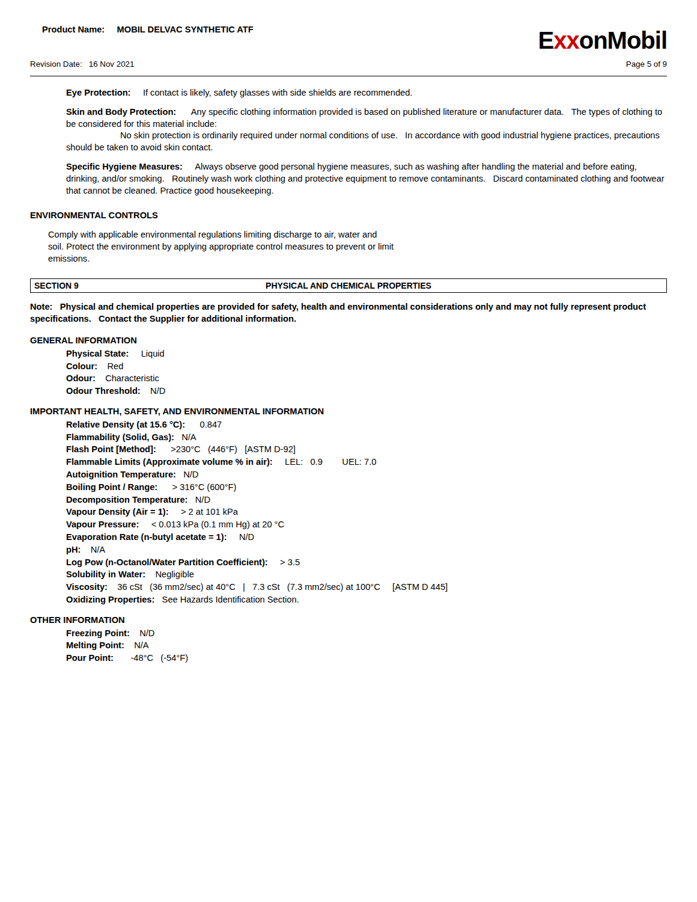| Product Name: MOBIL DELVAC SYNTHETIC ATF | E xx onMobil |
Revision Date: 16 Nov 2021 Page 5 of 9
Eye Protection: If contact is likely, safety glasses with side shields are recommended.
Skin and Body Protection: Any specific clothing information provided is based on published literature or manufacturer data. The types of clothing to be considered for this material include:
No skin protection is ordinarily required under normal conditions of use. In accordance with good industrial hygiene practices, precautions should be taken to avoid skin contact.
Specific Hygiene Measures: Always observe good personal hygiene measures, such as washing after handling the material and before eating, drinking, and/or smoking. Routinely wash work clothing and protective equipment to remove contaminants. Discard contaminated clothing and footwear that cannot be cleaned. Practice good housekeeping.
ENVIRONMENTAL CONTROLS
Comply with applicable environmental regulations limiting discharge to air, water and
soil. Protect the environment by applying appropriate control measures to prevent or limit
emissions.
| SECTION 9 | PHYSICAL AND CHEMICAL PROPERTIES | |
Note: Physical and chemical properties are provided for safety, health and environmental considerations only and may not fully represent product specifications. Contact the Supplier for additional information.
GENERAL INFORMATION
Physical State: Liquid
Colour: Red
Odour: Characteristic
Odour Threshold: N/D
IMPORTANT HEALTH, SAFETY, AND ENVIRONMENTAL INFORMATION
Relative Density (at 15.6 °C): 0.847
Flammability (Solid, Gas): N/A
Flash Point [Method]: >230°C (446°F) [ASTM D-92]
Flammable Limits (Approximate volume % in air): LEL: 0.9 UEL: 7.0
Autoignition Temperature: N/D
Boiling Point / Range: > 316°C (600°F)
Decomposition Temperature: N/D
Vapour Density (Air = 1): > 2 at 101 kPa
Vapour Pressure: < 0.013 kPa (0.1 mm Hg) at 20 °C
Evaporation Rate (n-butyl acetate = 1): N/D
pH: N/A
Log Pow (n-Octanol/Water Partition Coefficient): > 3.5
Solubility in Water: Negligible
Viscosity: 36 cSt (36 mm2/sec) at 40°C | 7.3 cSt (7.3 mm2/sec) at 100°C [ASTM D 445]
Oxidizing Properties: See Hazards Identification Section.
OTHER INFORMATION
Freezing Point: N/D
Melting Point: N/A
Pour Point: -48°C (-54°F)